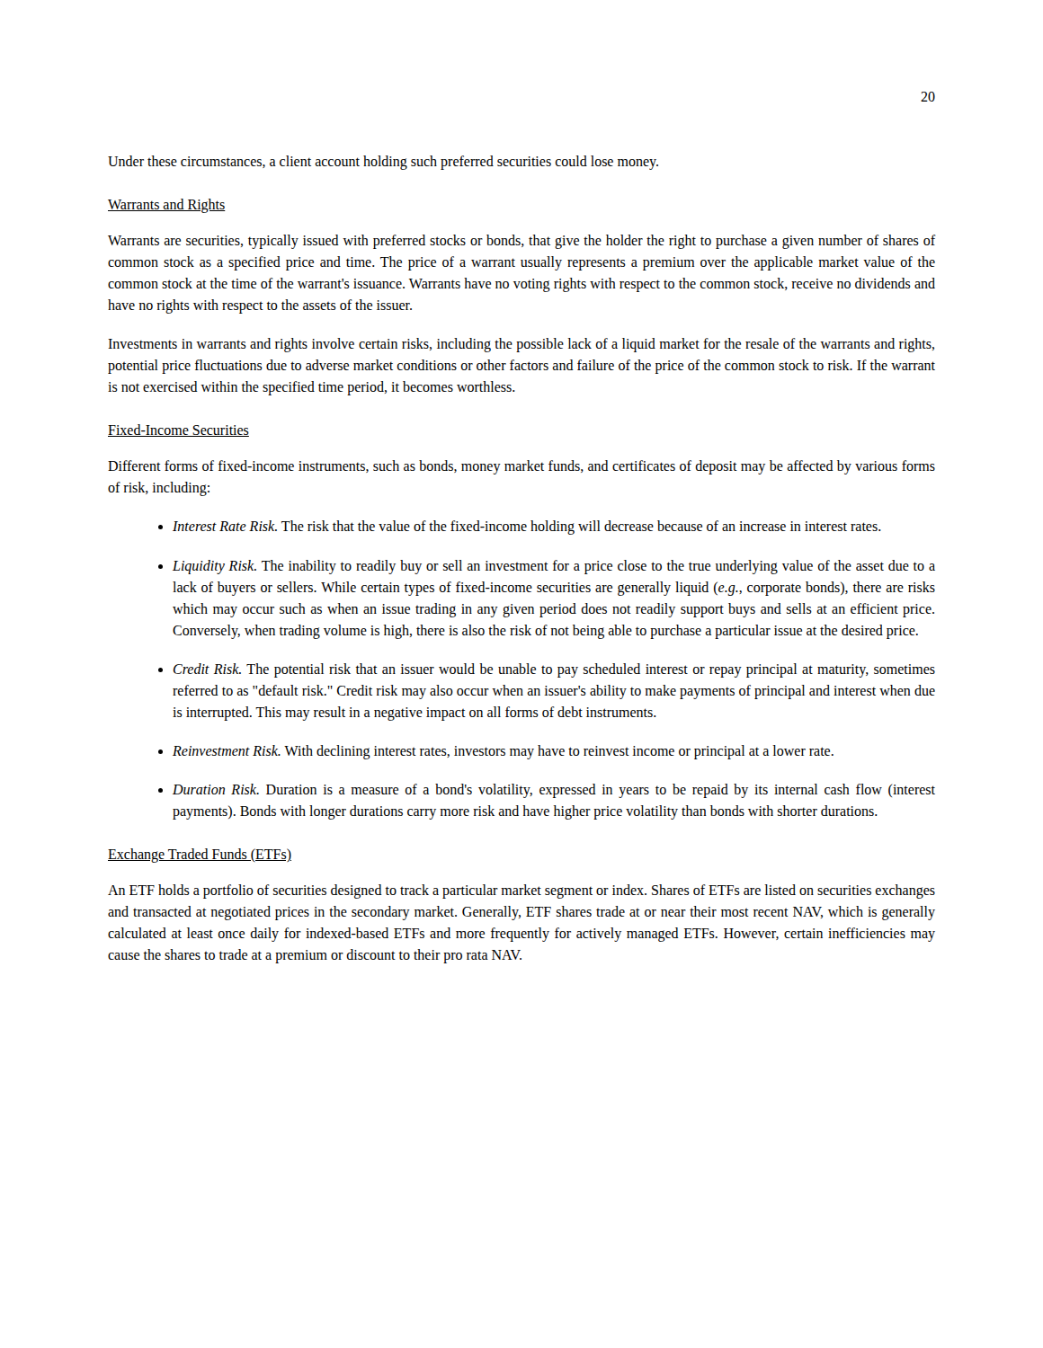20
Under these circumstances, a client account holding such preferred securities could lose money.
Warrants and Rights
Warrants are securities, typically issued with preferred stocks or bonds, that give the holder the right to purchase a given number of shares of common stock as a specified price and time. The price of a warrant usually represents a premium over the applicable market value of the common stock at the time of the warrant's issuance. Warrants have no voting rights with respect to the common stock, receive no dividends and have no rights with respect to the assets of the issuer.
Investments in warrants and rights involve certain risks, including the possible lack of a liquid market for the resale of the warrants and rights, potential price fluctuations due to adverse market conditions or other factors and failure of the price of the common stock to risk. If the warrant is not exercised within the specified time period, it becomes worthless.
Fixed-Income Securities
Different forms of fixed-income instruments, such as bonds, money market funds, and certificates of deposit may be affected by various forms of risk, including:
Interest Rate Risk. The risk that the value of the fixed-income holding will decrease because of an increase in interest rates.
Liquidity Risk. The inability to readily buy or sell an investment for a price close to the true underlying value of the asset due to a lack of buyers or sellers. While certain types of fixed-income securities are generally liquid (e.g., corporate bonds), there are risks which may occur such as when an issue trading in any given period does not readily support buys and sells at an efficient price. Conversely, when trading volume is high, there is also the risk of not being able to purchase a particular issue at the desired price.
Credit Risk. The potential risk that an issuer would be unable to pay scheduled interest or repay principal at maturity, sometimes referred to as "default risk." Credit risk may also occur when an issuer's ability to make payments of principal and interest when due is interrupted. This may result in a negative impact on all forms of debt instruments.
Reinvestment Risk. With declining interest rates, investors may have to reinvest income or principal at a lower rate.
Duration Risk. Duration is a measure of a bond's volatility, expressed in years to be repaid by its internal cash flow (interest payments). Bonds with longer durations carry more risk and have higher price volatility than bonds with shorter durations.
Exchange Traded Funds (ETFs)
An ETF holds a portfolio of securities designed to track a particular market segment or index. Shares of ETFs are listed on securities exchanges and transacted at negotiated prices in the secondary market. Generally, ETF shares trade at or near their most recent NAV, which is generally calculated at least once daily for indexed-based ETFs and more frequently for actively managed ETFs. However, certain inefficiencies may cause the shares to trade at a premium or discount to their pro rata NAV.